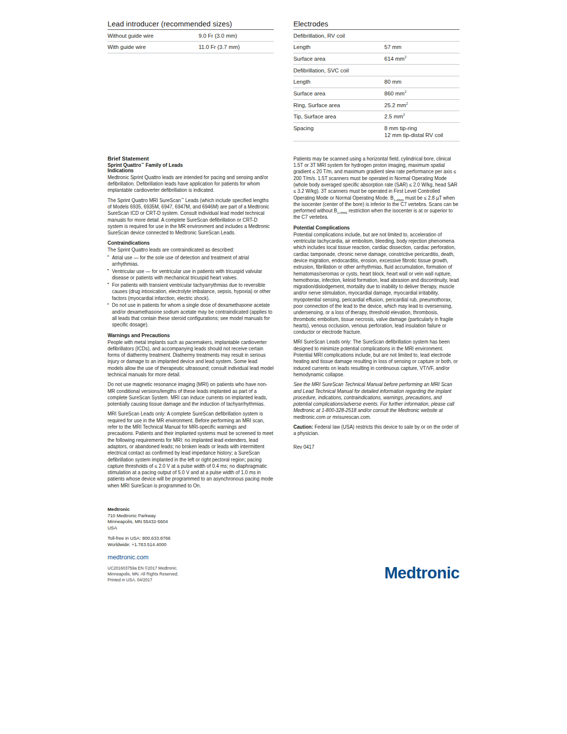Lead introducer (recommended sizes)
| Without guide wire | 9.0 Fr (3.0 mm) |
| With guide wire | 11.0 Fr (3.7 mm) |
Electrodes
| Defibrillation, RV coil |
| Length | 57 mm |
| Surface area | 614 mm 2 |
| Defibrillation, SVC coil |
| Length | 80 mm |
| Surface area | 860 mm 2 |
| Ring, Surface area | 25.2 mm 2 |
| Tip, Surface area | 2.5 mm 2 |
| Spacing | 8 mm tip-ring 12 mm tip-distal RV coil |
Brief Statement
Sprint Quattro™ Family of Leads
Indications
Medtronic Sprint Quattro leads are intended for pacing and sensing and/or defibrillation. Defibrillation leads have application for patients for whom implantable cardioverter defibrillation is indicated.
The Sprint Quattro MRI SureScan™ Leads (which include specified lengths of Models 6935, 6935M, 6947, 6947M, and 6946M) are part of a Medtronic SureScan ICD or CRT-D system. Consult individual lead model technical manuals for more detail. A complete SureScan defibrillation or CRT-D system is required for use in the MR environment and includes a Medtronic SureScan device connected to Medtronic SureScan Leads.
Contraindications
The Sprint Quattro leads are contraindicated as described:
Atrial use — for the sole use of detection and treatment of atrial arrhythmias.
Ventricular use — for ventricular use in patients with tricuspid valvular disease or patients with mechanical tricuspid heart valves.
For patients with transient ventricular tachyarrythmias due to reversible causes (drug intoxication, electrolyte imbalance, sepsis, hypoxia) or other factors (myocardial infarction, electric shock).
Do not use in patients for whom a single dose of dexamethasone acetate and/or dexamethasone sodium acetate may be contraindicated (applies to all leads that contain these steroid configurations; see model manuals for specific dosage).
Warnings and Precautions
People with metal implants such as pacemakers, implantable cardioverter defibrillators (ICDs), and accompanying leads should not receive certain forms of diathermy treatment. Diathermy treatments may result in serious injury or damage to an implanted device and lead system. Some lead models allow the use of therapeutic ultrasound; consult individual lead model technical manuals for more detail.
Do not use magnetic resonance imaging (MRI) on patients who have non-MR conditional versions/lengths of these leads implanted as part of a complete SureScan System. MRI can induce currents on implanted leads, potentially causing tissue damage and the induction of tachyarrhythmias.
MRI SureScan Leads only: A complete SureScan defibrillation system is required for use in the MR environment. Before performing an MRI scan, refer to the MRI Technical Manual for MRI-specific warnings and precautions. Patients and their implanted systems must be screened to meet the following requirements for MRI: no implanted lead extenders, lead adaptors, or abandoned leads; no broken leads or leads with intermittent electrical contact as confirmed by lead impedance history; a SureScan defibrillation system implanted in the left or right pectoral region; pacing capture thresholds of ≤ 2.0 V at a pulse width of 0.4 ms; no diaphragmatic stimulation at a pacing output of 5.0 V and at a pulse width of 1.0 ms in patients whose device will be programmed to an asynchronous pacing mode when MRI SureScan is programmed to On.
Patients may be scanned using a horizontal field, cylindrical bore, clinical 1.5T or 3T MRI system for hydrogen proton imaging, maximum spatial gradient ≤ 20 T/m, and maximum gradient slew rate performance per axis ≤ 200 T/m/s. 1.5T scanners must be operated in Normal Operating Mode (whole body averaged specific absorption rate (SAR) ≤ 2.0 W/kg, head SAR ≤ 3.2 W/kg). 3T scanners must be operated in First Level Controlled Operating Mode or Normal Operating Mode. B1+RMS must be ≤ 2.8 µT when the isocenter (center of the bore) is inferior to the C7 vertebra. Scans can be performed without B1+RMS restriction when the isocenter is at or superior to the C7 vertebra.
Potential Complications
Potential complications include, but are not limited to, acceleration of ventricular tachycardia, air embolism, bleeding, body rejection phenomena which includes local tissue reaction, cardiac dissection, cardiac perforation, cardiac tamponade, chronic nerve damage, constrictive pericarditis, death, device migration, endocarditis, erosion, excessive fibrotic tissue growth, extrusion, fibrillation or other arrhythmias, fluid accumulation, formation of hematomas/seromas or cysts, heart block, heart wall or vein wall rupture, hemothorax, infection, keloid formation, lead abrasion and discontinuity, lead migration/dislodgement, mortality due to inability to deliver therapy, muscle and/or nerve stimulation, myocardial damage, myocardial irritability, myopotential sensing, pericardial effusion, pericardial rub, pneumothorax, poor connection of the lead to the device, which may lead to oversensing, undersensing, or a loss of therapy, threshold elevation, thrombosis, thrombotic embolism, tissue necrosis, valve damage (particularly in fragile hearts), venous occlusion, venous perforation, lead insulation failure or conductor or electrode fracture.
MRI SureScan Leads only: The SureScan defibrillation system has been designed to minimize potential complications in the MRI environment. Potential MRI complications include, but are not limited to, lead electrode heating and tissue damage resulting in loss of sensing or capture or both, or induced currents on leads resulting in continuous capture, VT/VF, and/or hemodynamic collapse.
See the MRI SureScan Technical Manual before performing an MRI Scan and Lead Technical Manual for detailed information regarding the implant procedure, indications, contraindications, warnings, precautions, and potential complications/adverse events. For further information, please call Medtronic at 1-800-328-2518 and/or consult the Medtronic website at medtronic.com or mrisurescan.com.
Caution: Federal law (USA) restricts this device to sale by or on the order of a physician.
Rev 0417
Medtronic
710 Medtronic Parkway
Minneapolis, MN 55432-5604
USA
Toll-free in USA: 800.633.8766
Worldwide: +1.763.514.4000
medtronic.com
UC201603759a EN ©2017 Medtronic.
Minneapolis, MN. All Rights Reserved.
Printed in USA. 04/2017
Medtronic